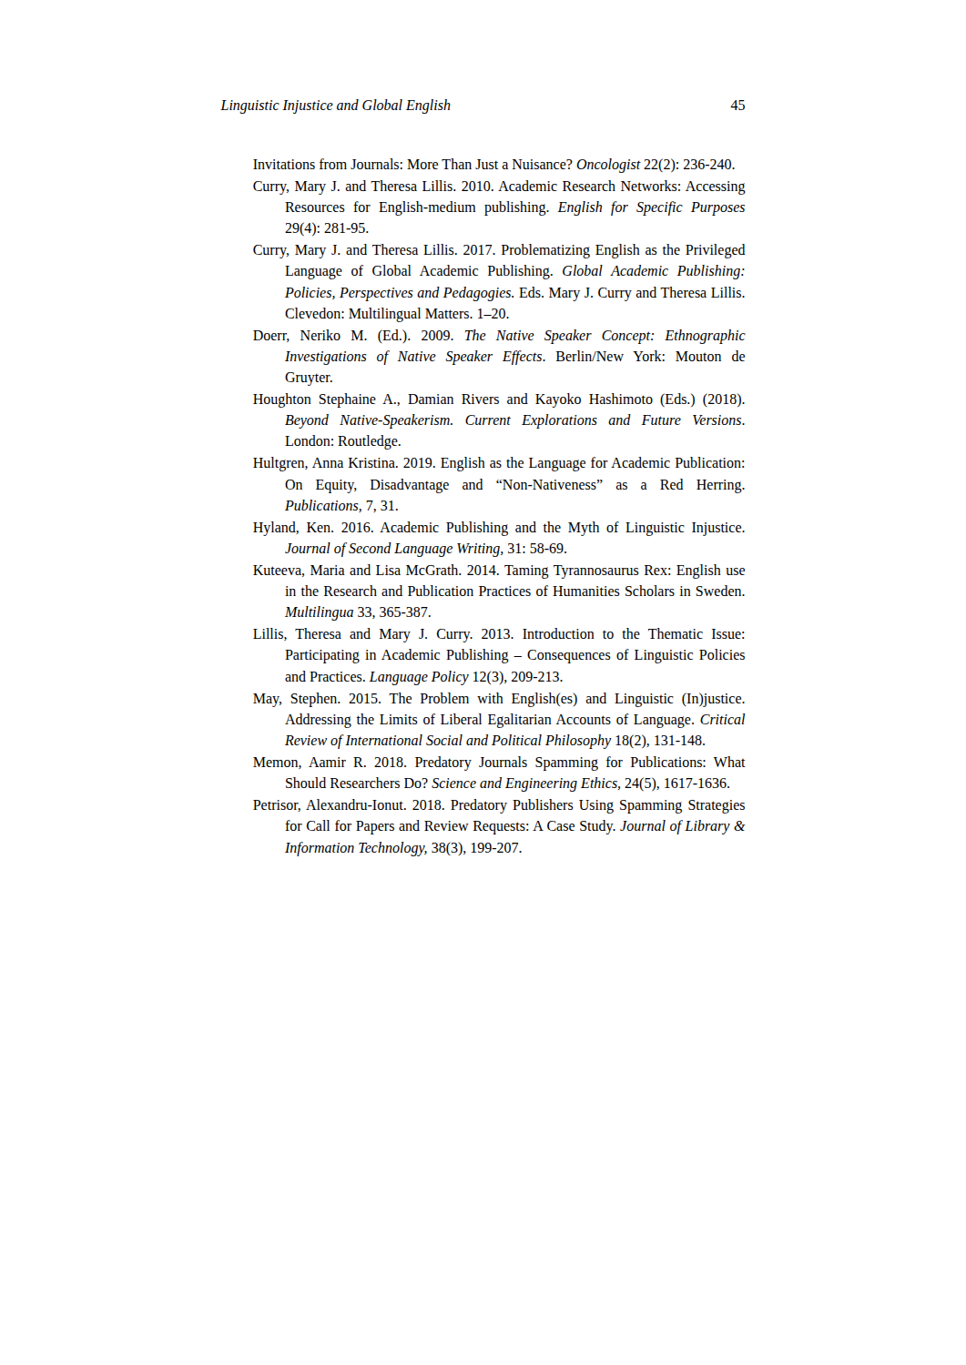Linguistic Injustice and Global English 45
Invitations from Journals: More Than Just a Nuisance? Oncologist 22(2): 236-240.
Curry, Mary J. and Theresa Lillis. 2010. Academic Research Networks: Accessing Resources for English-medium publishing. English for Specific Purposes 29(4): 281-95.
Curry, Mary J. and Theresa Lillis. 2017. Problematizing English as the Privileged Language of Global Academic Publishing. Global Academic Publishing: Policies, Perspectives and Pedagogies. Eds. Mary J. Curry and Theresa Lillis. Clevedon: Multilingual Matters. 1–20.
Doerr, Neriko M. (Ed.). 2009. The Native Speaker Concept: Ethnographic Investigations of Native Speaker Effects. Berlin/New York: Mouton de Gruyter.
Houghton Stephaine A., Damian Rivers and Kayoko Hashimoto (Eds.) (2018). Beyond Native-Speakerism. Current Explorations and Future Versions. London: Routledge.
Hultgren, Anna Kristina. 2019. English as the Language for Academic Publication: On Equity, Disadvantage and “Non-Nativeness” as a Red Herring. Publications, 7, 31.
Hyland, Ken. 2016. Academic Publishing and the Myth of Linguistic Injustice. Journal of Second Language Writing, 31: 58-69.
Kuteeva, Maria and Lisa McGrath. 2014. Taming Tyrannosaurus Rex: English use in the Research and Publication Practices of Humanities Scholars in Sweden. Multilingua 33, 365-387.
Lillis, Theresa and Mary J. Curry. 2013. Introduction to the Thematic Issue: Participating in Academic Publishing – Consequences of Linguistic Policies and Practices. Language Policy 12(3), 209-213.
May, Stephen. 2015. The Problem with English(es) and Linguistic (In)justice. Addressing the Limits of Liberal Egalitarian Accounts of Language. Critical Review of International Social and Political Philosophy 18(2), 131-148.
Memon, Aamir R. 2018. Predatory Journals Spamming for Publications: What Should Researchers Do? Science and Engineering Ethics, 24(5), 1617-1636.
Petrisor, Alexandru-Ionut. 2018. Predatory Publishers Using Spamming Strategies for Call for Papers and Review Requests: A Case Study. Journal of Library & Information Technology, 38(3), 199-207.